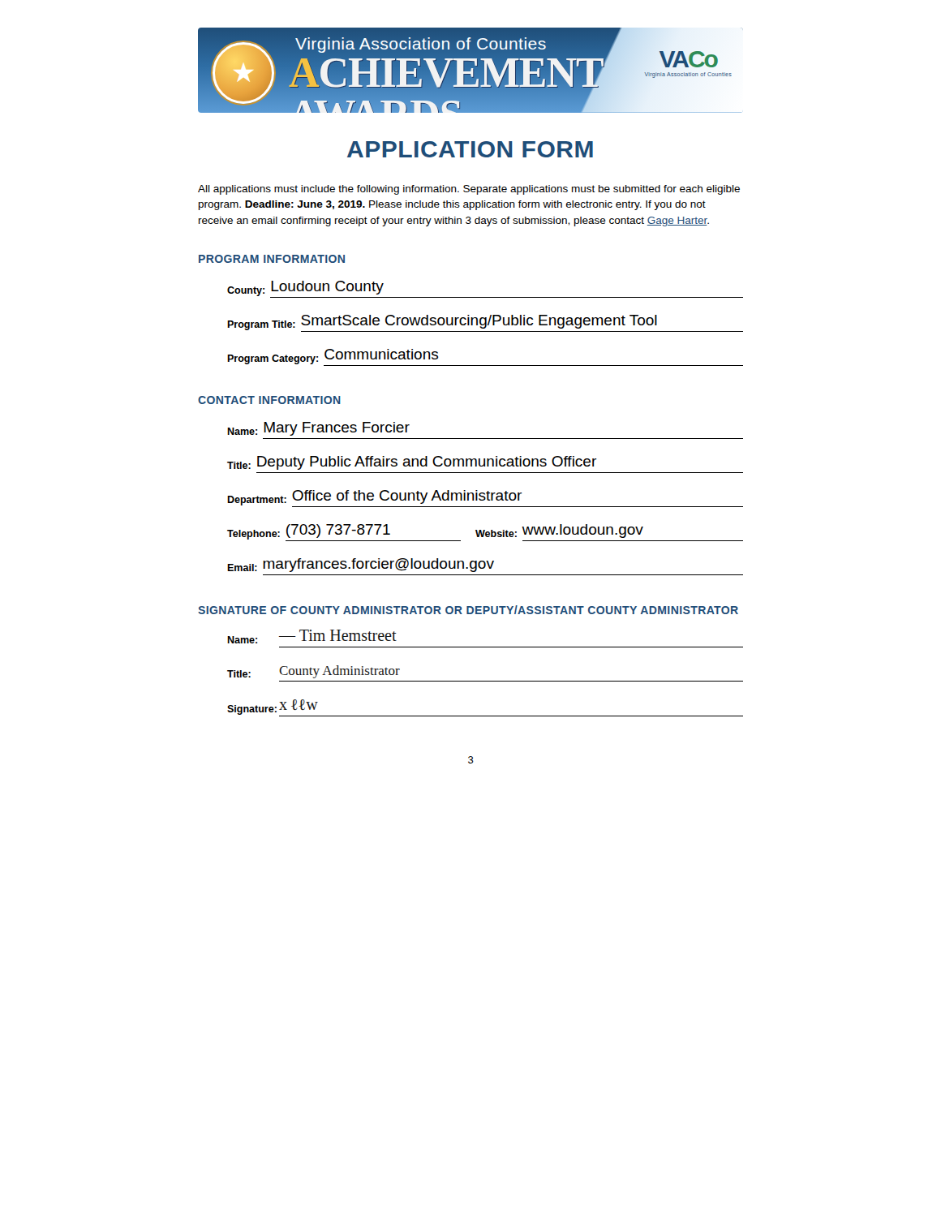Virginia Association of Counties
ACHIEVEMENT AWARDS
VACo
Virginia Association of Counties
APPLICATION FORM
All applications must include the following information. Separate applications must be submitted for each eligible program. Deadline: June 3, 2019. Please include this application form with electronic entry. If you do not receive an email confirming receipt of your entry within 3 days of submission, please contact Gage Harter.
PROGRAM INFORMATION
County:
Loudoun County
Program Title:
SmartScale Crowdsourcing/Public Engagement Tool
Program Category:
Communications
CONTACT INFORMATION
Name:
Mary Frances Forcier
Title:
Deputy Public Affairs and Communications Officer
Department:
Office of the County Administrator
Telephone:
(703) 737-8771
Website:
www.loudoun.gov
Email:
maryfrances.forcier@loudoun.gov
SIGNATURE OF COUNTY ADMINISTRATOR OR DEPUTY/ASSISTANT COUNTY ADMINISTRATOR
Name:
— Tim Hemstreet
Title:
County Administrator
Signature:
x ℓℓw  
3